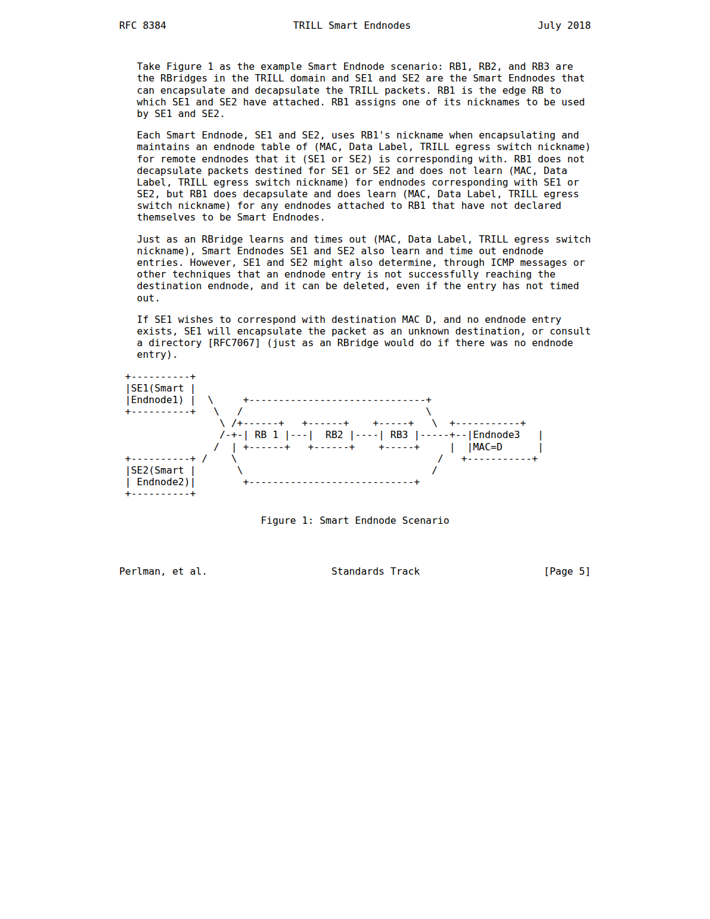RFC 8384 TRILL Smart Endnodes July 2018
Take Figure 1 as the example Smart Endnode scenario: RB1, RB2, and RB3 are the RBridges in the TRILL domain and SE1 and SE2 are the Smart Endnodes that can encapsulate and decapsulate the TRILL packets. RB1 is the edge RB to which SE1 and SE2 have attached. RB1 assigns one of its nicknames to be used by SE1 and SE2.
Each Smart Endnode, SE1 and SE2, uses RB1's nickname when encapsulating and maintains an endnode table of (MAC, Data Label, TRILL egress switch nickname) for remote endnodes that it (SE1 or SE2) is corresponding with. RB1 does not decapsulate packets destined for SE1 or SE2 and does not learn (MAC, Data Label, TRILL egress switch nickname) for endnodes corresponding with SE1 or SE2, but RB1 does decapsulate and does learn (MAC, Data Label, TRILL egress switch nickname) for any endnodes attached to RB1 that have not declared themselves to be Smart Endnodes.
Just as an RBridge learns and times out (MAC, Data Label, TRILL egress switch nickname), Smart Endnodes SE1 and SE2 also learn and time out endnode entries. However, SE1 and SE2 might also determine, through ICMP messages or other techniques that an endnode entry is not successfully reaching the destination endnode, and it can be deleted, even if the entry has not timed out.
If SE1 wishes to correspond with destination MAC D, and no endnode entry exists, SE1 will encapsulate the packet as an unknown destination, or consult a directory [RFC7067] (just as an RBridge would do if there was no endnode entry).
 +----------+
 |SE1(Smart |
 |Endnode1) |  \     +------------------------------+
 +----------+   \   /                               \
                 \ /+------+   +------+    +-----+   \  +-----------+
                 /-+-| RB 1 |---|  RB2 |----| RB3 |-----+--|Endnode3   |
                /  | +------+   +------+    +-----+     |  |MAC=D      |
 +----------+ /    \                                  /   +-----------+
 |SE2(Smart |       \                                /
 | Endnode2)|        +----------------------------+
 +----------+
Figure 1: Smart Endnode Scenario
Perlman, et al. Standards Track [Page 5]